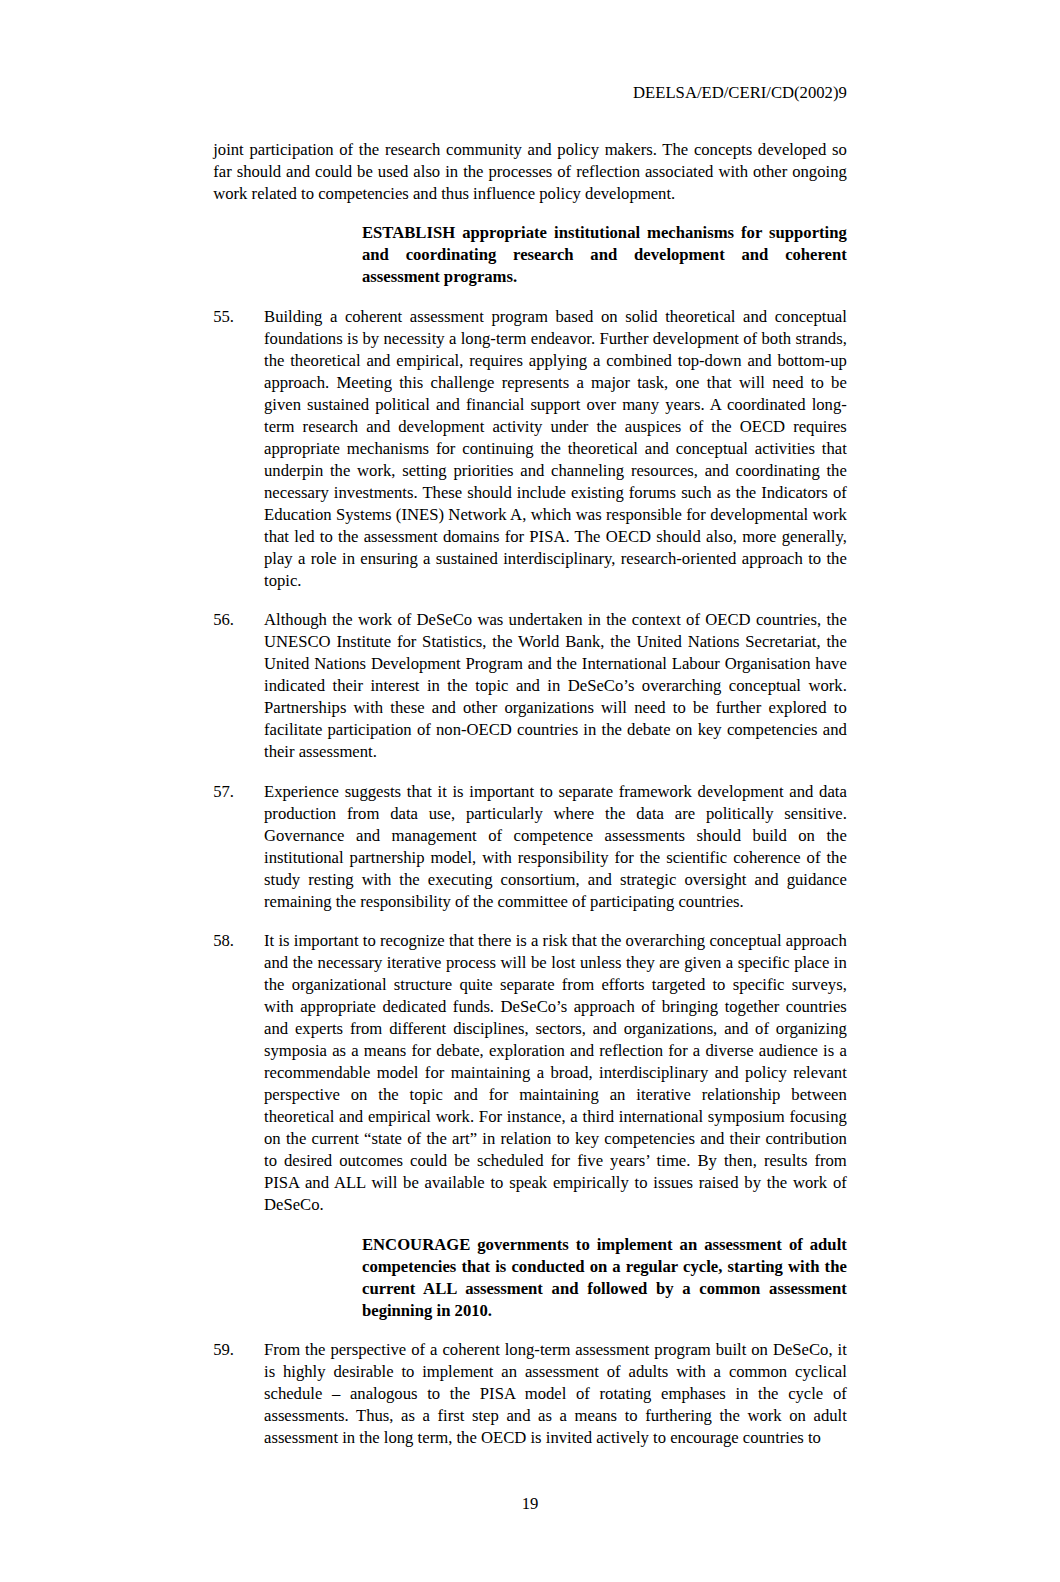DEELSA/ED/CERI/CD(2002)9
joint participation of the research community and policy makers. The concepts developed so far should and could be used also in the processes of reflection associated with other ongoing work related to competencies and thus influence policy development.
ESTABLISH appropriate institutional mechanisms for supporting and coordinating research and development and coherent assessment programs.
55.
Building a coherent assessment program based on solid theoretical and conceptual foundations is by necessity a long-term endeavor. Further development of both strands, the theoretical and empirical, requires applying a combined top-down and bottom-up approach. Meeting this challenge represents a major task, one that will need to be given sustained political and financial support over many years. A coordinated long-term research and development activity under the auspices of the OECD requires appropriate mechanisms for continuing the theoretical and conceptual activities that underpin the work, setting priorities and channeling resources, and coordinating the necessary investments. These should include existing forums such as the Indicators of Education Systems (INES) Network A, which was responsible for developmental work that led to the assessment domains for PISA. The OECD should also, more generally, play a role in ensuring a sustained interdisciplinary, research-oriented approach to the topic.
56.
Although the work of DeSeCo was undertaken in the context of OECD countries, the UNESCO Institute for Statistics, the World Bank, the United Nations Secretariat, the United Nations Development Program and the International Labour Organisation have indicated their interest in the topic and in DeSeCo’s overarching conceptual work. Partnerships with these and other organizations will need to be further explored to facilitate participation of non-OECD countries in the debate on key competencies and their assessment.
57.
Experience suggests that it is important to separate framework development and data production from data use, particularly where the data are politically sensitive. Governance and management of competence assessments should build on the institutional partnership model, with responsibility for the scientific coherence of the study resting with the executing consortium, and strategic oversight and guidance remaining the responsibility of the committee of participating countries.
58.
It is important to recognize that there is a risk that the overarching conceptual approach and the necessary iterative process will be lost unless they are given a specific place in the organizational structure quite separate from efforts targeted to specific surveys, with appropriate dedicated funds. DeSeCo’s approach of bringing together countries and experts from different disciplines, sectors, and organizations, and of organizing symposia as a means for debate, exploration and reflection for a diverse audience is a recommendable model for maintaining a broad, interdisciplinary and policy relevant perspective on the topic and for maintaining an iterative relationship between theoretical and empirical work. For instance, a third international symposium focusing on the current “state of the art” in relation to key competencies and their contribution to desired outcomes could be scheduled for five years’ time. By then, results from PISA and ALL will be available to speak empirically to issues raised by the work of DeSeCo.
ENCOURAGE governments to implement an assessment of adult competencies that is conducted on a regular cycle, starting with the current ALL assessment and followed by a common assessment beginning in 2010.
59.
From the perspective of a coherent long-term assessment program built on DeSeCo, it is highly desirable to implement an assessment of adults with a common cyclical schedule – analogous to the PISA model of rotating emphases in the cycle of assessments. Thus, as a first step and as a means to furthering the work on adult assessment in the long term, the OECD is invited actively to encourage countries to
19